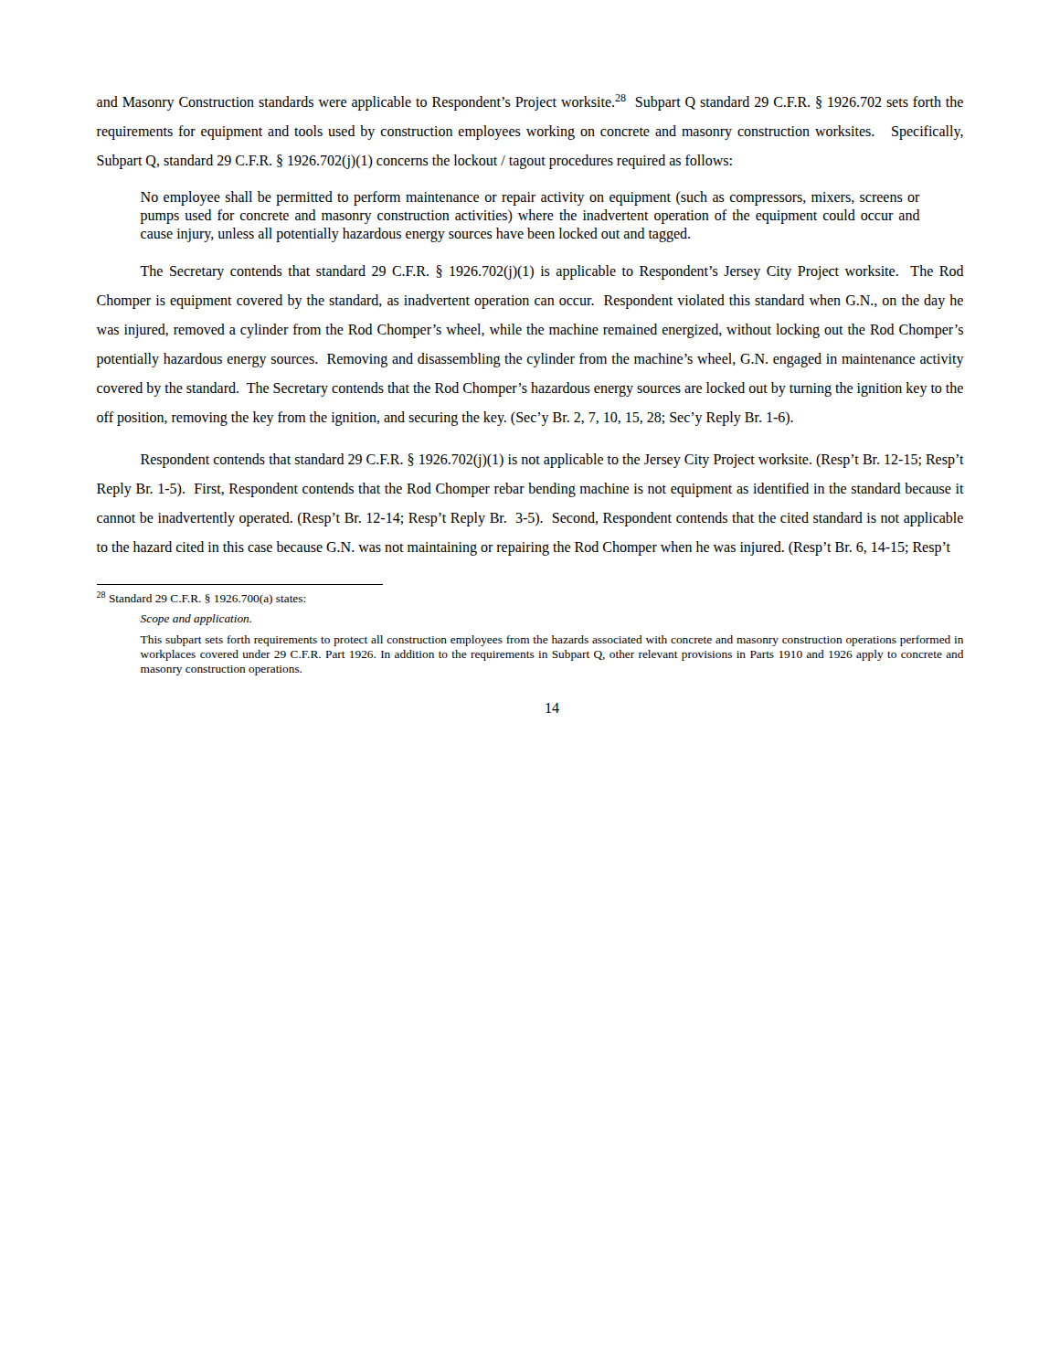and Masonry Construction standards were applicable to Respondent’s Project worksite.28 Subpart Q standard 29 C.F.R. § 1926.702 sets forth the requirements for equipment and tools used by construction employees working on concrete and masonry construction worksites. Specifically, Subpart Q, standard 29 C.F.R. § 1926.702(j)(1) concerns the lockout / tagout procedures required as follows:
No employee shall be permitted to perform maintenance or repair activity on equipment (such as compressors, mixers, screens or pumps used for concrete and masonry construction activities) where the inadvertent operation of the equipment could occur and cause injury, unless all potentially hazardous energy sources have been locked out and tagged.
The Secretary contends that standard 29 C.F.R. § 1926.702(j)(1) is applicable to Respondent’s Jersey City Project worksite. The Rod Chomper is equipment covered by the standard, as inadvertent operation can occur. Respondent violated this standard when G.N., on the day he was injured, removed a cylinder from the Rod Chomper’s wheel, while the machine remained energized, without locking out the Rod Chomper’s potentially hazardous energy sources. Removing and disassembling the cylinder from the machine’s wheel, G.N. engaged in maintenance activity covered by the standard. The Secretary contends that the Rod Chomper’s hazardous energy sources are locked out by turning the ignition key to the off position, removing the key from the ignition, and securing the key. (Sec’y Br. 2, 7, 10, 15, 28; Sec’y Reply Br. 1-6).
Respondent contends that standard 29 C.F.R. § 1926.702(j)(1) is not applicable to the Jersey City Project worksite. (Resp’t Br. 12-15; Resp’t Reply Br. 1-5). First, Respondent contends that the Rod Chomper rebar bending machine is not equipment as identified in the standard because it cannot be inadvertently operated. (Resp’t Br. 12-14; Resp’t Reply Br. 3-5). Second, Respondent contends that the cited standard is not applicable to the hazard cited in this case because G.N. was not maintaining or repairing the Rod Chomper when he was injured. (Resp’t Br. 6, 14-15; Resp’t
28 Standard 29 C.F.R. § 1926.700(a) states:
Scope and application.
This subpart sets forth requirements to protect all construction employees from the hazards associated with concrete and masonry construction operations performed in workplaces covered under 29 C.F.R. Part 1926. In addition to the requirements in Subpart Q, other relevant provisions in Parts 1910 and 1926 apply to concrete and masonry construction operations.
14